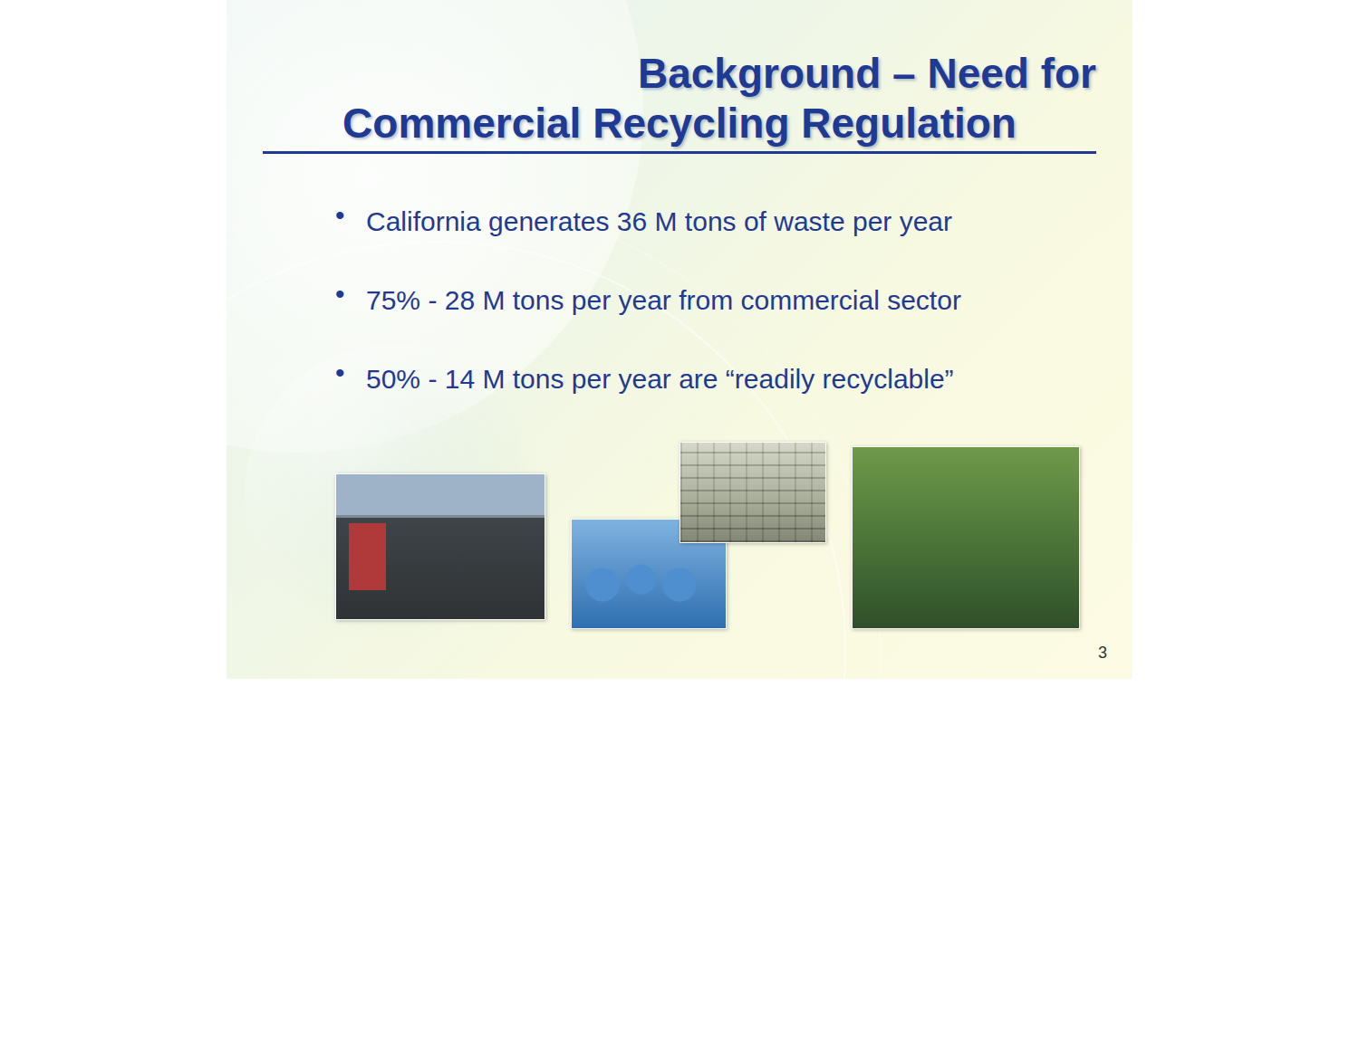Background – Need for Commercial Recycling Regulation
California generates 36 M tons of waste per year
75% - 28 M tons per year from commercial sector
50% - 14 M tons per year are “readily recyclable”
3